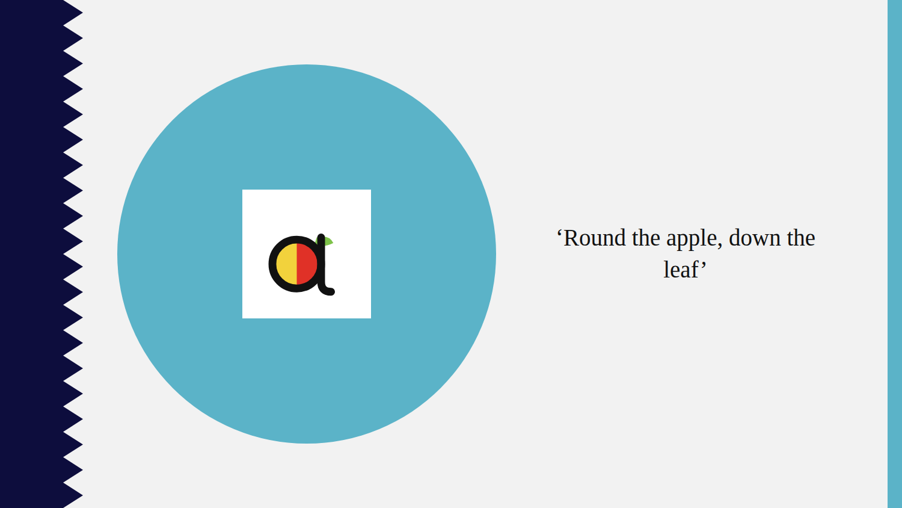‘Round the apple, down the leaf’